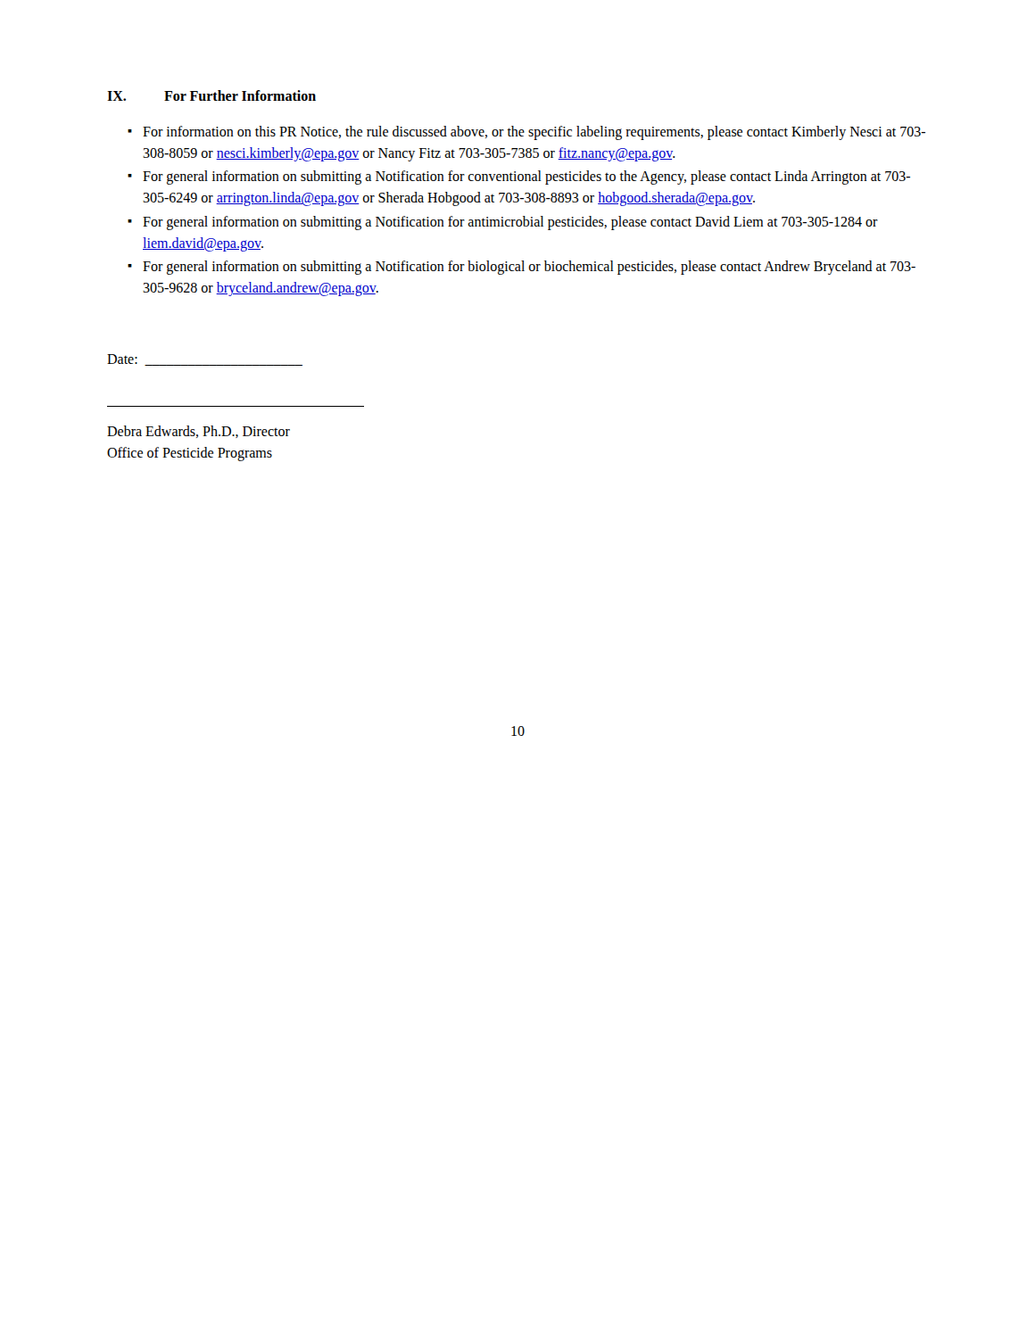IX. For Further Information
For information on this PR Notice, the rule discussed above, or the specific labeling requirements, please contact Kimberly Nesci at 703-308-8059 or nesci.kimberly@epa.gov or Nancy Fitz at 703-305-7385 or fitz.nancy@epa.gov.
For general information on submitting a Notification for conventional pesticides to the Agency, please contact Linda Arrington at 703-305-6249 or arrington.linda@epa.gov or Sherada Hobgood at 703-308-8893 or hobgood.sherada@epa.gov.
For general information on submitting a Notification for antimicrobial pesticides, please contact David Liem at 703-305-1284 or liem.david@epa.gov.
For general information on submitting a Notification for biological or biochemical pesticides, please contact Andrew Bryceland at 703-305-9628 or bryceland.andrew@epa.gov.
Date: ______________________
Debra Edwards, Ph.D., Director
Office of Pesticide Programs
10